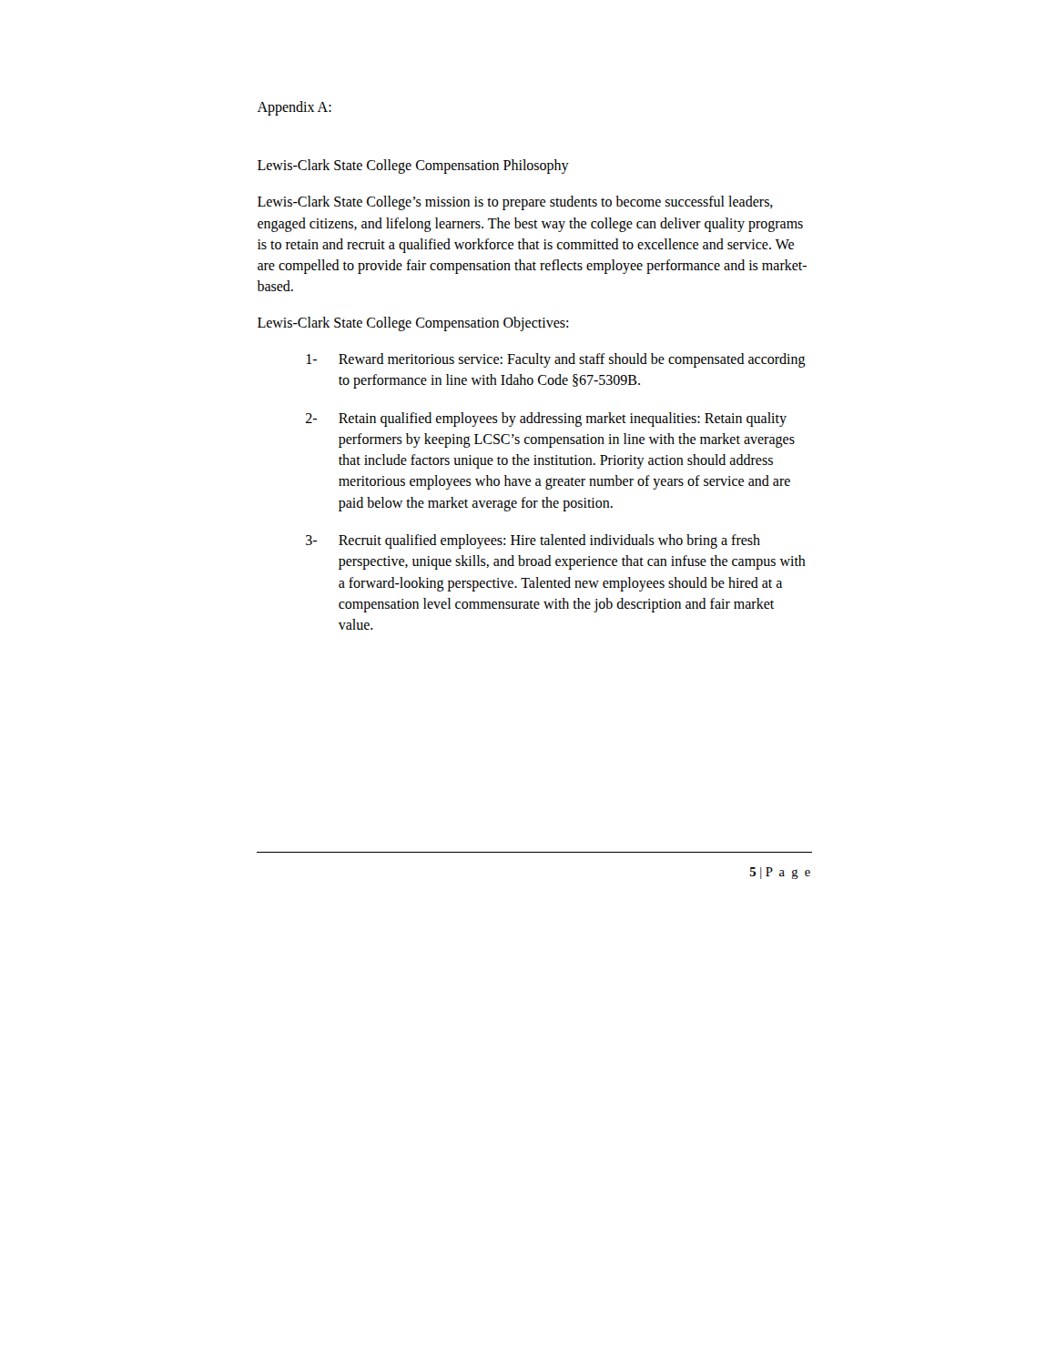Appendix A:
Lewis-Clark State College Compensation Philosophy
Lewis-Clark State College’s mission is to prepare students to become successful leaders, engaged citizens, and lifelong learners. The best way the college can deliver quality programs is to retain and recruit a qualified workforce that is committed to excellence and service. We are compelled to provide fair compensation that reflects employee performance and is market-based.
Lewis-Clark State College Compensation Objectives:
Reward meritorious service: Faculty and staff should be compensated according to performance in line with Idaho Code §67-5309B.
Retain qualified employees by addressing market inequalities: Retain quality performers by keeping LCSC’s compensation in line with the market averages that include factors unique to the institution. Priority action should address meritorious employees who have a greater number of years of service and are paid below the market average for the position.
Recruit qualified employees: Hire talented individuals who bring a fresh perspective, unique skills, and broad experience that can infuse the campus with a forward-looking perspective. Talented new employees should be hired at a compensation level commensurate with the job description and fair market value.
5 | P a g e